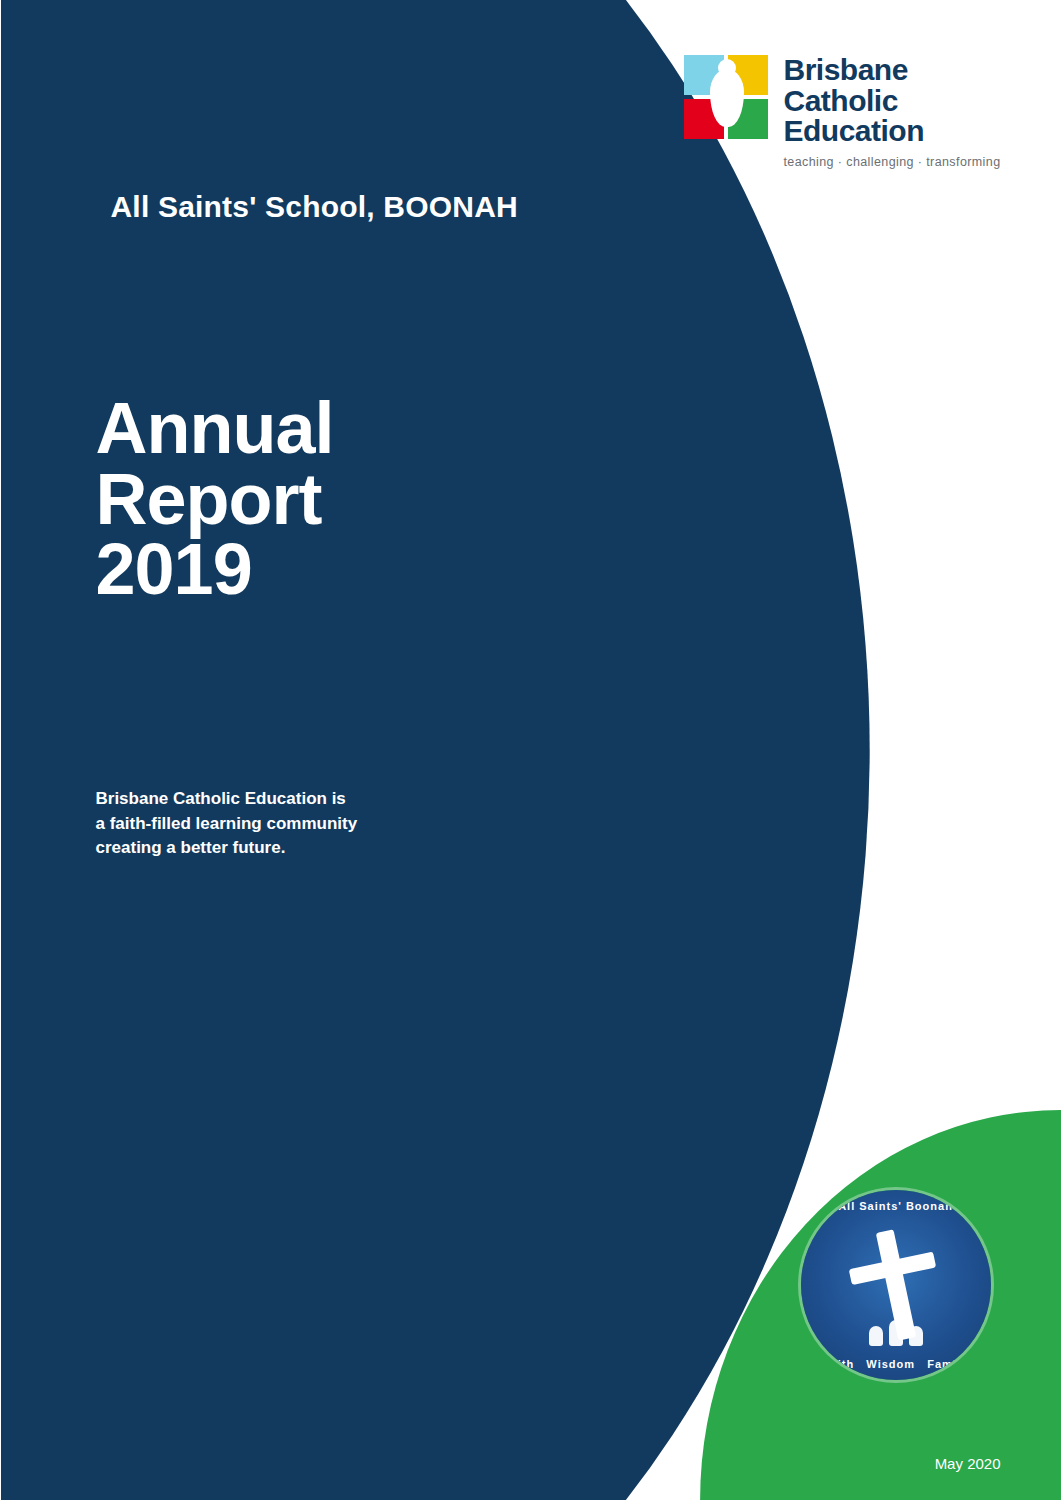Brisbane
Catholic
Education
teaching · challenging · transforming
All Saints' School, BOONAH
Annual
Report
2019
Brisbane Catholic Education is
a faith-filled learning community
creating a better future.
All Saints' Boonah
Faith Wisdom Family
May 2020